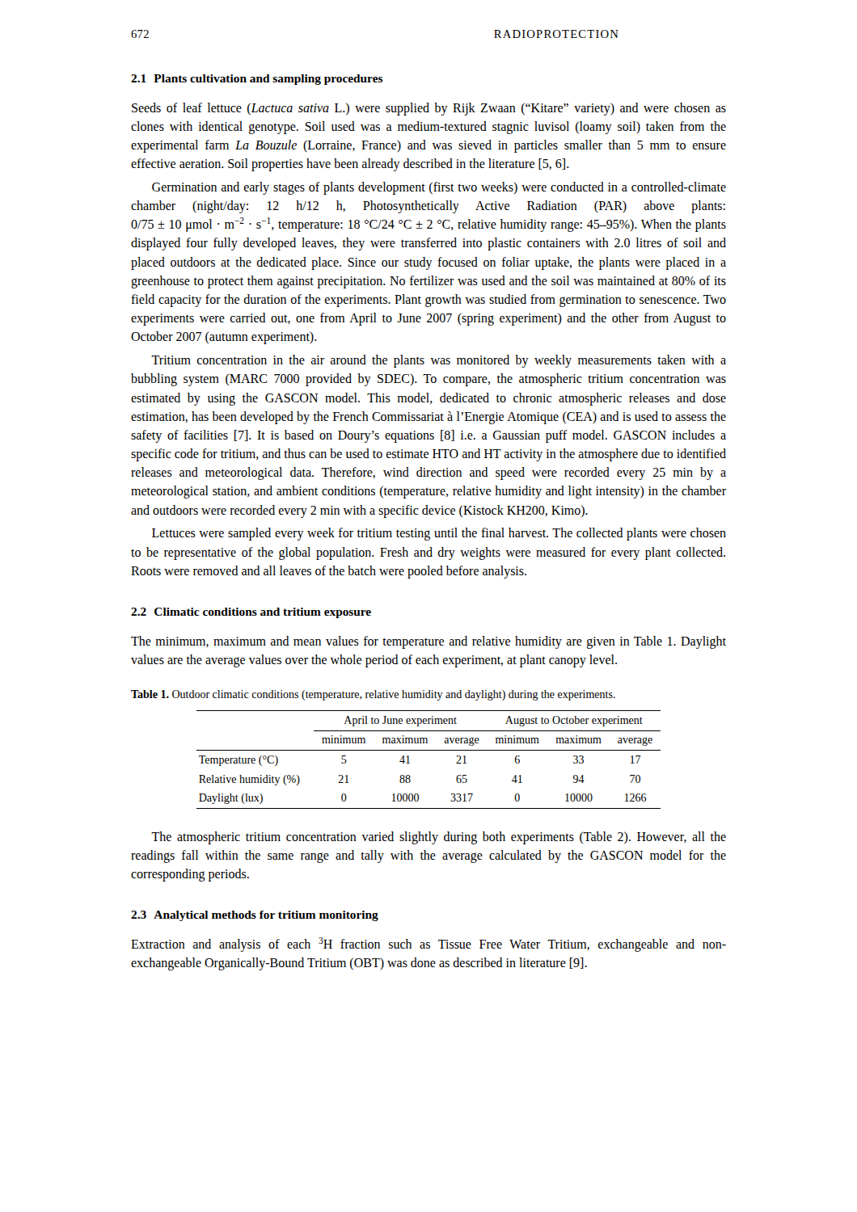672 RADIOPROTECTION
2.1 Plants cultivation and sampling procedures
Seeds of leaf lettuce (Lactuca sativa L.) were supplied by Rijk Zwaan (“Kitare” variety) and were chosen as clones with identical genotype. Soil used was a medium-textured stagnic luvisol (loamy soil) taken from the experimental farm La Bouzule (Lorraine, France) and was sieved in particles smaller than 5 mm to ensure effective aeration. Soil properties have been already described in the literature [5, 6].
Germination and early stages of plants development (first two weeks) were conducted in a controlled-climate chamber (night/day: 12 h/12 h, Photosynthetically Active Radiation (PAR) above plants: 0/75 ± 10 μmol · m−2 · s−1, temperature: 18 °C/24 °C ± 2 °C, relative humidity range: 45–95%). When the plants displayed four fully developed leaves, they were transferred into plastic containers with 2.0 litres of soil and placed outdoors at the dedicated place. Since our study focused on foliar uptake, the plants were placed in a greenhouse to protect them against precipitation. No fertilizer was used and the soil was maintained at 80% of its field capacity for the duration of the experiments. Plant growth was studied from germination to senescence. Two experiments were carried out, one from April to June 2007 (spring experiment) and the other from August to October 2007 (autumn experiment).
Tritium concentration in the air around the plants was monitored by weekly measurements taken with a bubbling system (MARC 7000 provided by SDEC). To compare, the atmospheric tritium concentration was estimated by using the GASCON model. This model, dedicated to chronic atmospheric releases and dose estimation, has been developed by the French Commissariat à l’Energie Atomique (CEA) and is used to assess the safety of facilities [7]. It is based on Doury’s equations [8] i.e. a Gaussian puff model. GASCON includes a specific code for tritium, and thus can be used to estimate HTO and HT activity in the atmosphere due to identified releases and meteorological data. Therefore, wind direction and speed were recorded every 25 min by a meteorological station, and ambient conditions (temperature, relative humidity and light intensity) in the chamber and outdoors were recorded every 2 min with a specific device (Kistock KH200, Kimo).
Lettuces were sampled every week for tritium testing until the final harvest. The collected plants were chosen to be representative of the global population. Fresh and dry weights were measured for every plant collected. Roots were removed and all leaves of the batch were pooled before analysis.
2.2 Climatic conditions and tritium exposure
The minimum, maximum and mean values for temperature and relative humidity are given in Table 1. Daylight values are the average values over the whole period of each experiment, at plant canopy level.
Table 1. Outdoor climatic conditions (temperature, relative humidity and daylight) during the experiments.
| | April to June experiment | August to October experiment |
| --- | --- | --- |
| | minimum | maximum | average | minimum | maximum | average |
| Temperature (°C) | 5 | 41 | 21 | 6 | 33 | 17 |
| Relative humidity (%) | 21 | 88 | 65 | 41 | 94 | 70 |
| Daylight (lux) | 0 | 10000 | 3317 | 0 | 10000 | 1266 |
The atmospheric tritium concentration varied slightly during both experiments (Table 2). However, all the readings fall within the same range and tally with the average calculated by the GASCON model for the corresponding periods.
2.3 Analytical methods for tritium monitoring
Extraction and analysis of each 3H fraction such as Tissue Free Water Tritium, exchangeable and non-exchangeable Organically-Bound Tritium (OBT) was done as described in literature [9].